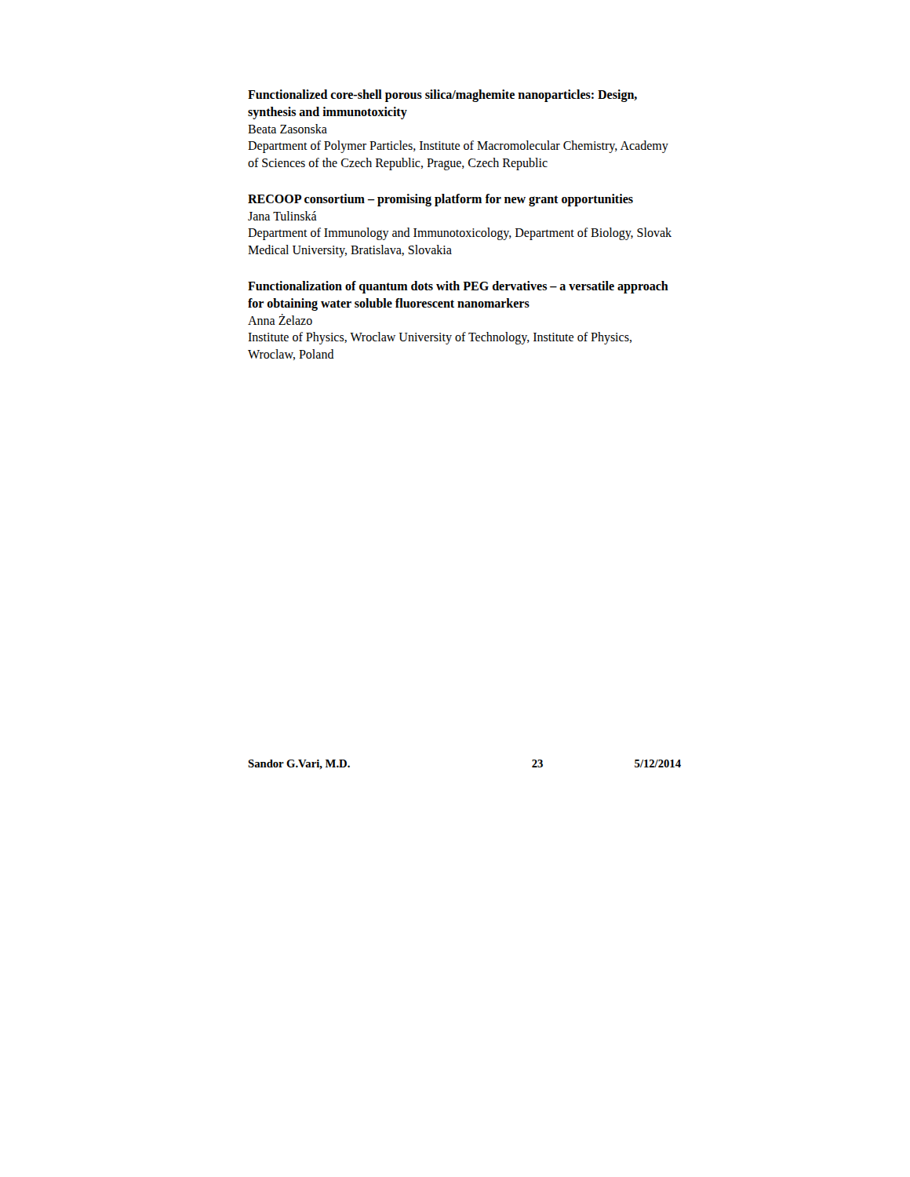Functionalized core-shell porous silica/maghemite nanoparticles: Design, synthesis and immunotoxicity
Beata Zasonska
Department of Polymer Particles, Institute of Macromolecular Chemistry, Academy of Sciences of the Czech Republic, Prague, Czech Republic
RECOOP consortium – promising platform for new grant opportunities
Jana Tulinská
Department of Immunology and Immunotoxicology, Department of Biology, Slovak Medical University, Bratislava, Slovakia
Functionalization of quantum dots with PEG dervatives – a versatile approach for obtaining water soluble fluorescent nanomarkers
Anna Żelazo
Institute of Physics, Wroclaw University of Technology, Institute of Physics, Wroclaw, Poland
Sandor G.Vari, M.D. 23 5/12/2014